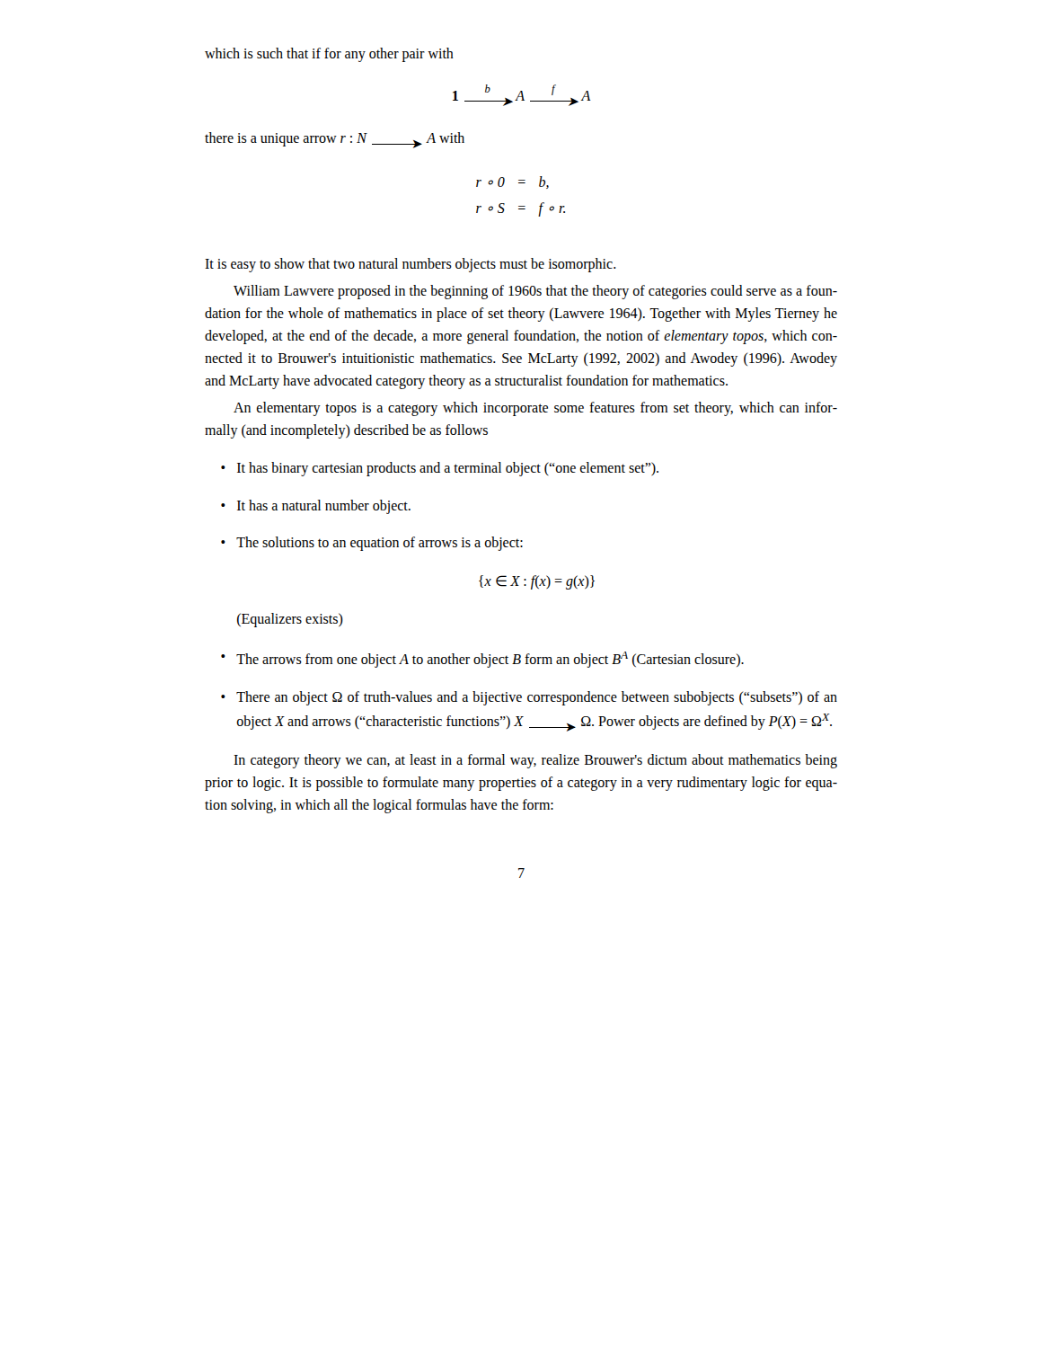which is such that if for any other pair with
1 b ➤ A f ➤ A
there is a unique arrow r : N ➤ A with
| r ∘ 0 | = | b , |
| r ∘ S | = | f ∘ r . |
It is easy to show that two natural numbers objects must be isomorphic.
William Lawvere proposed in the beginning of 1960s that the theory of categories could serve as a foundation for the whole of mathematics in place of set theory (Lawvere 1964). Together with Myles Tierney he developed, at the end of the decade, a more general foundation, the notion of elementary topos, which connected it to Brouwer's intuitionistic mathematics. See McLarty (1992, 2002) and Awodey (1996). Awodey and McLarty have advocated category theory as a structuralist foundation for mathematics.
An elementary topos is a category which incorporate some features from set theory, which can informally (and incompletely) described be as follows
It has binary cartesian products and a terminal object (“one element set”).
It has a natural number object.
The solutions to an equation of arrows is a object:
{x ∈ X : f(x) = g(x)}
(Equalizers exists)
The arrows from one object A to another object B form an object BA (Cartesian closure).
There an object Ω of truth-values and a bijective correspondence between subobjects (“subsets”) of an object X and arrows (“characteristic functions”) X ➤ Ω. Power objects are defined by P(X) = ΩX.
In category theory we can, at least in a formal way, realize Brouwer's dictum about mathematics being prior to logic. It is possible to formulate many properties of a category in a very rudimentary logic for equation solving, in which all the logical formulas have the form:
7